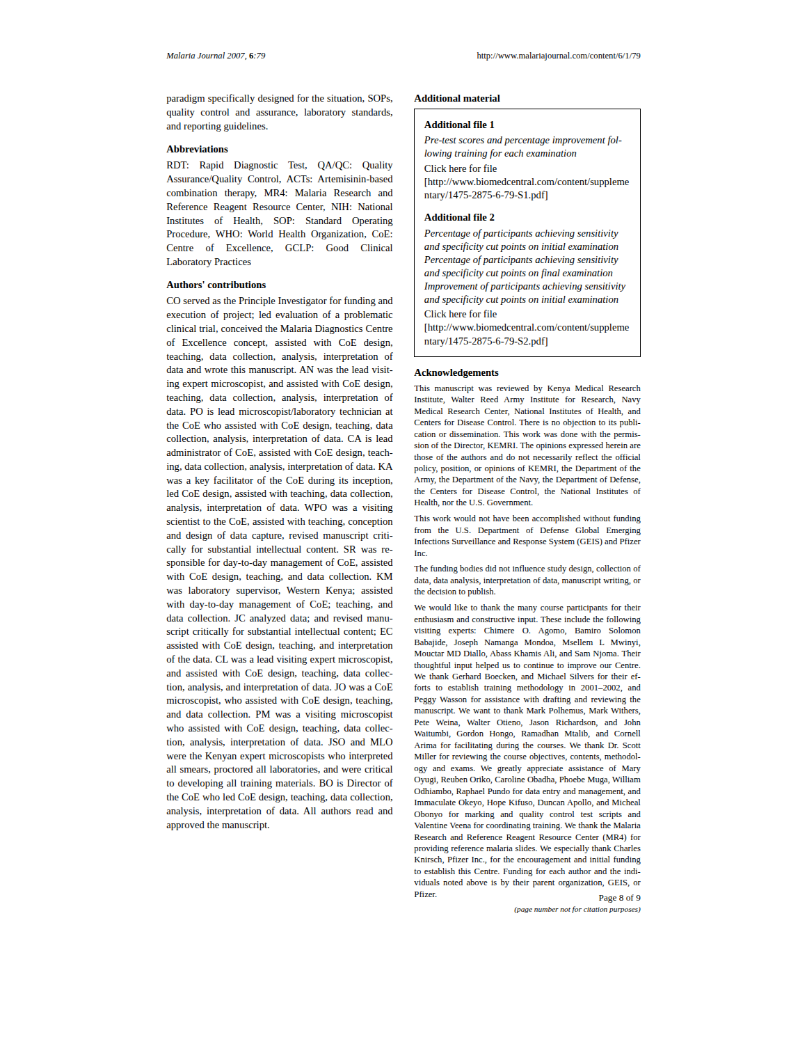Malaria Journal 2007, 6:79
http://www.malariajournal.com/content/6/1/79
paradigm specifically designed for the situation, SOPs, quality control and assurance, laboratory standards, and reporting guidelines.
Abbreviations
RDT: Rapid Diagnostic Test, QA/QC: Quality Assurance/Quality Control, ACTs: Artemisinin-based combination therapy, MR4: Malaria Research and Reference Reagent Resource Center, NIH: National Institutes of Health, SOP: Standard Operating Procedure, WHO: World Health Organization, CoE: Centre of Excellence, GCLP: Good Clinical Laboratory Practices
Authors' contributions
CO served as the Principle Investigator for funding and execution of project; led evaluation of a problematic clinical trial, conceived the Malaria Diagnostics Centre of Excellence concept, assisted with CoE design, teaching, data collection, analysis, interpretation of data and wrote this manuscript. AN was the lead visiting expert microscopist, and assisted with CoE design, teaching, data collection, analysis, interpretation of data. PO is lead microscopist/laboratory technician at the CoE who assisted with CoE design, teaching, data collection, analysis, interpretation of data. CA is lead administrator of CoE, assisted with CoE design, teaching, data collection, analysis, interpretation of data. KA was a key facilitator of the CoE during its inception, led CoE design, assisted with teaching, data collection, analysis, interpretation of data. WPO was a visiting scientist to the CoE, assisted with teaching, conception and design of data capture, revised manuscript critically for substantial intellectual content. SR was responsible for day-to-day management of CoE, assisted with CoE design, teaching, and data collection. KM was laboratory supervisor, Western Kenya; assisted with day-to-day management of CoE; teaching, and data collection. JC analyzed data; and revised manuscript critically for substantial intellectual content; EC assisted with CoE design, teaching, and interpretation of the data. CL was a lead visiting expert microscopist, and assisted with CoE design, teaching, data collection, analysis, and interpretation of data. JO was a CoE microscopist, who assisted with CoE design, teaching, and data collection. PM was a visiting microscopist who assisted with CoE design, teaching, data collection, analysis, interpretation of data. JSO and MLO were the Kenyan expert microscopists who interpreted all smears, proctored all laboratories, and were critical to developing all training materials. BO is Director of the CoE who led CoE design, teaching, data collection, analysis, interpretation of data. All authors read and approved the manuscript.
Additional material
Additional file 1
Pre-test scores and percentage improvement following training for each examination
Click here for file
[http://www.biomedcentral.com/content/supplementary/1475-2875-6-79-S1.pdf]
Additional file 2
Percentage of participants achieving sensitivity and specificity cut points on initial examination Percentage of participants achieving sensitivity and specificity cut points on final examination Improvement of participants achieving sensitivity and specificity cut points on initial examination
Click here for file
[http://www.biomedcentral.com/content/supplementary/1475-2875-6-79-S2.pdf]
Acknowledgements
This manuscript was reviewed by Kenya Medical Research Institute, Walter Reed Army Institute for Research, Navy Medical Research Center, National Institutes of Health, and Centers for Disease Control. There is no objection to its publication or dissemination. This work was done with the permission of the Director, KEMRI. The opinions expressed herein are those of the authors and do not necessarily reflect the official policy, position, or opinions of KEMRI, the Department of the Army, the Department of the Navy, the Department of Defense, the Centers for Disease Control, the National Institutes of Health, nor the U.S. Government.
This work would not have been accomplished without funding from the U.S. Department of Defense Global Emerging Infections Surveillance and Response System (GEIS) and Pfizer Inc.
The funding bodies did not influence study design, collection of data, data analysis, interpretation of data, manuscript writing, or the decision to publish.
We would like to thank the many course participants for their enthusiasm and constructive input. These include the following visiting experts: Chimere O. Agomo, Bamiro Solomon Babajide, Joseph Namanga Mondoa, Msellem L Mwinyi, Mouctar MD Diallo, Abass Khamis Ali, and Sam Njoma. Their thoughtful input helped us to continue to improve our Centre. We thank Gerhard Boecken, and Michael Silvers for their efforts to establish training methodology in 2001–2002, and Peggy Wasson for assistance with drafting and reviewing the manuscript. We want to thank Mark Polhemus, Mark Withers, Pete Weina, Walter Otieno, Jason Richardson, and John Waitumbi, Gordon Hongo, Ramadhan Mtalib, and Cornell Arima for facilitating during the courses. We thank Dr. Scott Miller for reviewing the course objectives, contents, methodology and exams. We greatly appreciate assistance of Mary Oyugi, Reuben Oriko, Caroline Obadha, Phoebe Muga, William Odhiambo, Raphael Pundo for data entry and management, and Immaculate Okeyo, Hope Kifuso, Duncan Apollo, and Micheal Obonyo for marking and quality control test scripts and Valentine Veena for coordinating training. We thank the Malaria Research and Reference Reagent Resource Center (MR4) for providing reference malaria slides. We especially thank Charles Knirsch, Pfizer Inc., for the encouragement and initial funding to establish this Centre. Funding for each author and the individuals noted above is by their parent organization, GEIS, or Pfizer.
Page 8 of 9
(page number not for citation purposes)